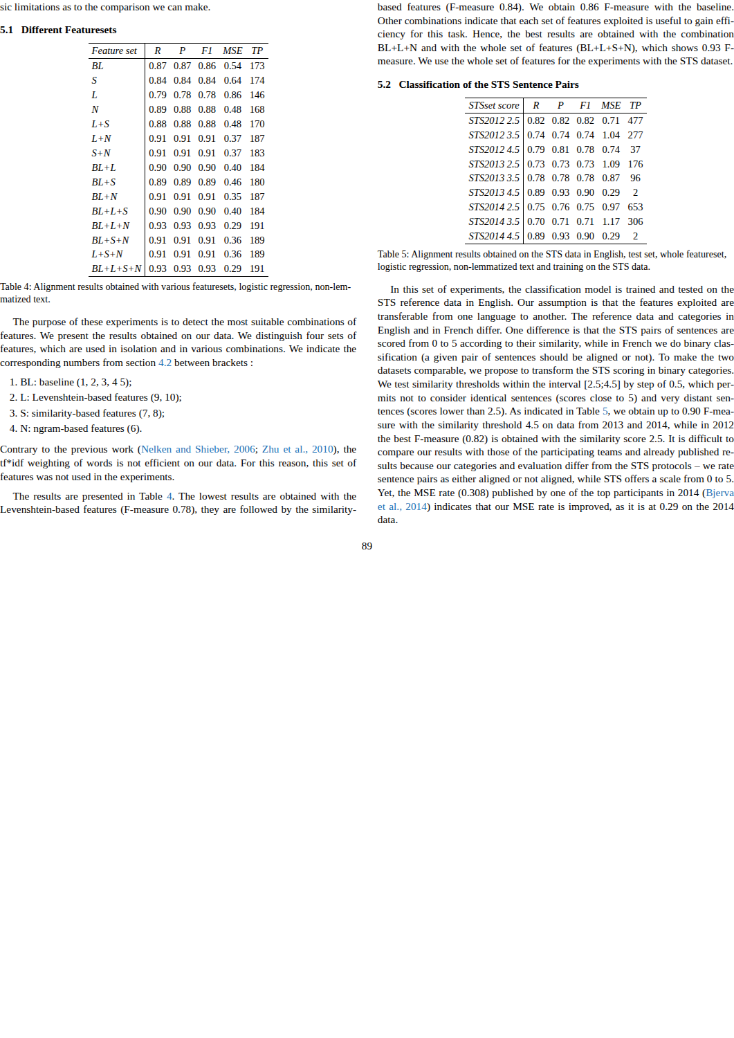sic limitations as to the comparison we can make.
5.1 Different Featuresets
| Feature set | R | P | F1 | MSE | TP |
| --- | --- | --- | --- | --- | --- |
| BL | 0.87 | 0.87 | 0.86 | 0.54 | 173 |
| S | 0.84 | 0.84 | 0.84 | 0.64 | 174 |
| L | 0.79 | 0.78 | 0.78 | 0.86 | 146 |
| N | 0.89 | 0.88 | 0.88 | 0.48 | 168 |
| L+S | 0.88 | 0.88 | 0.88 | 0.48 | 170 |
| L+N | 0.91 | 0.91 | 0.91 | 0.37 | 187 |
| S+N | 0.91 | 0.91 | 0.91 | 0.37 | 183 |
| BL+L | 0.90 | 0.90 | 0.90 | 0.40 | 184 |
| BL+S | 0.89 | 0.89 | 0.89 | 0.46 | 180 |
| BL+N | 0.91 | 0.91 | 0.91 | 0.35 | 187 |
| BL+L+S | 0.90 | 0.90 | 0.90 | 0.40 | 184 |
| BL+L+N | 0.93 | 0.93 | 0.93 | 0.29 | 191 |
| BL+S+N | 0.91 | 0.91 | 0.91 | 0.36 | 189 |
| L+S+N | 0.91 | 0.91 | 0.91 | 0.36 | 189 |
| BL+L+S+N | 0.93 | 0.93 | 0.93 | 0.29 | 191 |
Table 4: Alignment results obtained with various featuresets, logistic regression, non-lemmatized text.
The purpose of these experiments is to detect the most suitable combinations of features. We present the results obtained on our data. We distinguish four sets of features, which are used in isolation and in various combinations. We indicate the corresponding numbers from section 4.2 between brackets :
BL: baseline (1, 2, 3, 4 5);
L: Levenshtein-based features (9, 10);
S: similarity-based features (7, 8);
N: ngram-based features (6).
Contrary to the previous work (Nelken and Shieber, 2006; Zhu et al., 2010), the tf*idf weighting of words is not efficient on our data. For this reason, this set of features was not used in the experiments.
The results are presented in Table 4. The lowest results are obtained with the Levenshtein-based features (F-measure 0.78), they are followed by the similarity-based features (F-measure 0.84). We obtain 0.86 F-measure with the baseline. Other combinations indicate that each set of features exploited is useful to gain efficiency for this task. Hence, the best results are obtained with the combination BL+L+N and with the whole set of features (BL+L+S+N), which shows 0.93 F-measure. We use the whole set of features for the experiments with the STS dataset.
5.2 Classification of the STS Sentence Pairs
| STSset score | R | P | F1 | MSE | TP |
| --- | --- | --- | --- | --- | --- |
| STS2012 2.5 | 0.82 | 0.82 | 0.82 | 0.71 | 477 |
| STS2012 3.5 | 0.74 | 0.74 | 0.74 | 1.04 | 277 |
| STS2012 4.5 | 0.79 | 0.81 | 0.78 | 0.74 | 37 |
| STS2013 2.5 | 0.73 | 0.73 | 0.73 | 1.09 | 176 |
| STS2013 3.5 | 0.78 | 0.78 | 0.78 | 0.87 | 96 |
| STS2013 4.5 | 0.89 | 0.93 | 0.90 | 0.29 | 2 |
| STS2014 2.5 | 0.75 | 0.76 | 0.75 | 0.97 | 653 |
| STS2014 3.5 | 0.70 | 0.71 | 0.71 | 1.17 | 306 |
| STS2014 4.5 | 0.89 | 0.93 | 0.90 | 0.29 | 2 |
Table 5: Alignment results obtained on the STS data in English, test set, whole featureset, logistic regression, non-lemmatized text and training on the STS data.
In this set of experiments, the classification model is trained and tested on the STS reference data in English. Our assumption is that the features exploited are transferable from one language to another. The reference data and categories in English and in French differ. One difference is that the STS pairs of sentences are scored from 0 to 5 according to their similarity, while in French we do binary classification (a given pair of sentences should be aligned or not). To make the two datasets comparable, we propose to transform the STS scoring in binary categories. We test similarity thresholds within the interval [2.5;4.5] by step of 0.5, which permits not to consider identical sentences (scores close to 5) and very distant sentences (scores lower than 2.5). As indicated in Table 5, we obtain up to 0.90 F-measure with the similarity threshold 4.5 on data from 2013 and 2014, while in 2012 the best F-measure (0.82) is obtained with the similarity score 2.5. It is difficult to compare our results with those of the participating teams and already published results because our categories and evaluation differ from the STS protocols – we rate sentence pairs as either aligned or not aligned, while STS offers a scale from 0 to 5. Yet, the MSE rate (0.308) published by one of the top participants in 2014 (Bjerva et al., 2014) indicates that our MSE rate is improved, as it is at 0.29 on the 2014 data.
89